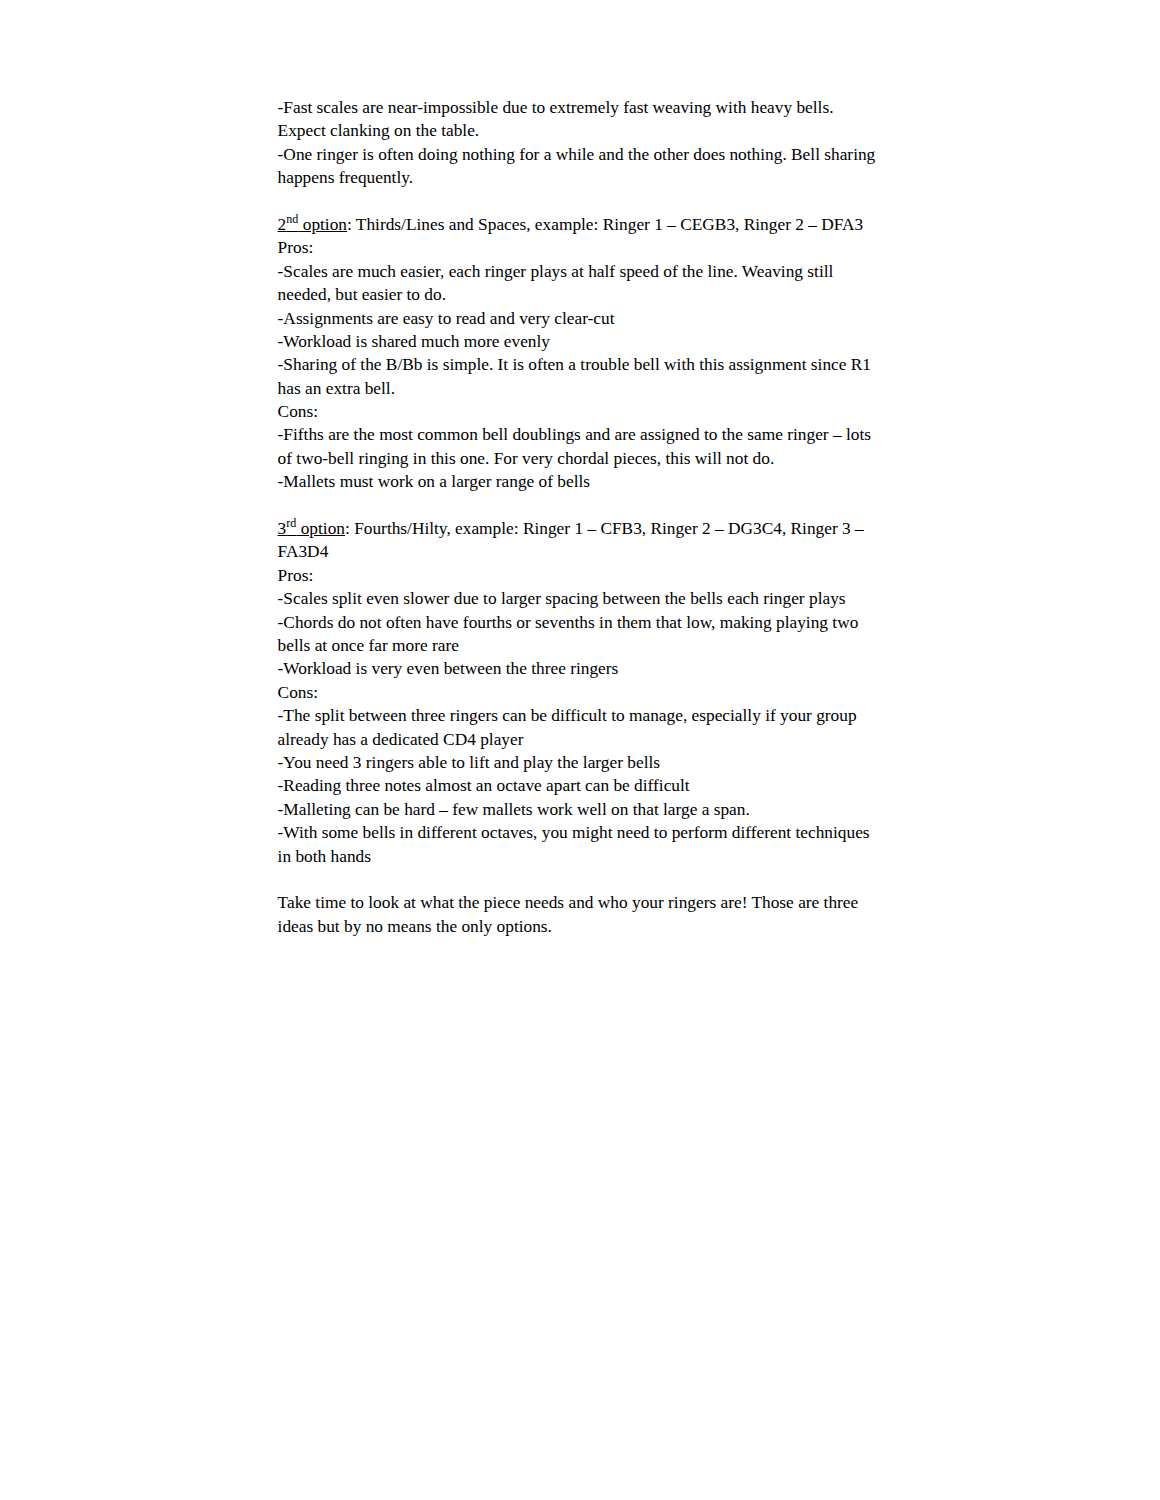-Fast scales are near-impossible due to extremely fast weaving with heavy bells. Expect clanking on the table.
-One ringer is often doing nothing for a while and the other does nothing. Bell sharing happens frequently.
2nd option: Thirds/Lines and Spaces, example: Ringer 1 – CEGB3, Ringer 2 – DFA3
Pros:
-Scales are much easier, each ringer plays at half speed of the line. Weaving still needed, but easier to do.
-Assignments are easy to read and very clear-cut
-Workload is shared much more evenly
-Sharing of the B/Bb is simple. It is often a trouble bell with this assignment since R1 has an extra bell.
Cons:
-Fifths are the most common bell doublings and are assigned to the same ringer – lots of two-bell ringing in this one. For very chordal pieces, this will not do.
-Mallets must work on a larger range of bells
3rd option: Fourths/Hilty, example: Ringer 1 – CFB3, Ringer 2 – DG3C4, Ringer 3 – FA3D4
Pros:
-Scales split even slower due to larger spacing between the bells each ringer plays
-Chords do not often have fourths or sevenths in them that low, making playing two bells at once far more rare
-Workload is very even between the three ringers
Cons:
-The split between three ringers can be difficult to manage, especially if your group already has a dedicated CD4 player
-You need 3 ringers able to lift and play the larger bells
-Reading three notes almost an octave apart can be difficult
-Malleting can be hard – few mallets work well on that large a span.
-With some bells in different octaves, you might need to perform different techniques in both hands
Take time to look at what the piece needs and who your ringers are! Those are three ideas but by no means the only options.